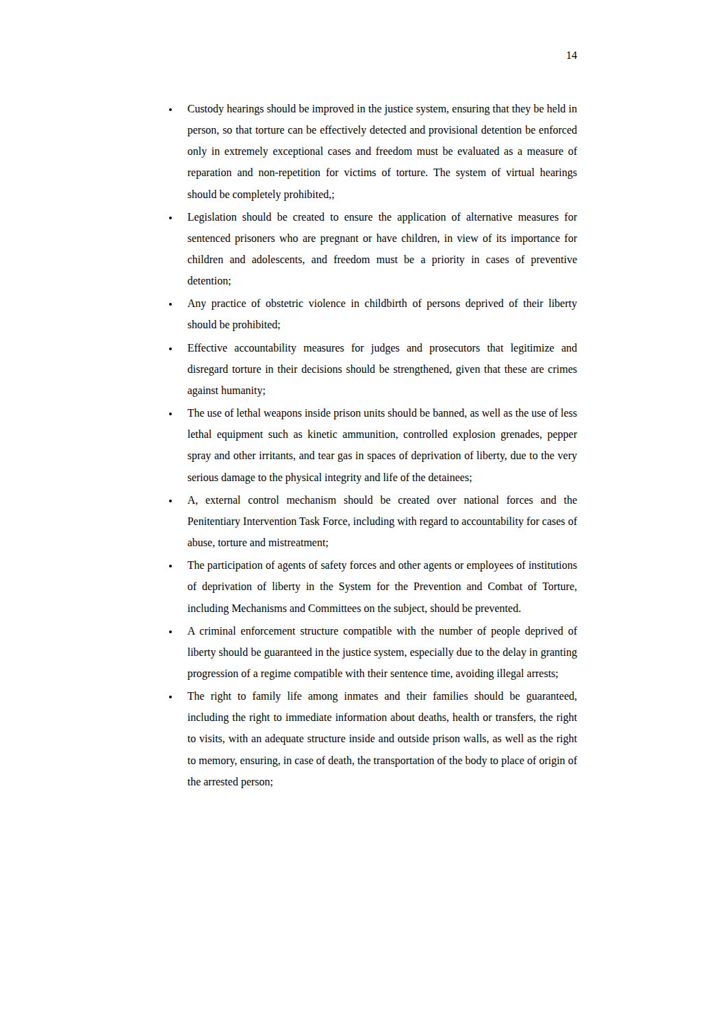14
Custody hearings should be improved in the justice system, ensuring that they be held in person, so that torture can be effectively detected and provisional detention be enforced only in extremely exceptional cases and freedom must be evaluated as a measure of reparation and non-repetition for victims of torture. The system of virtual hearings should be completely prohibited,;
Legislation should be created to ensure the application of alternative measures for sentenced prisoners who are pregnant or have children, in view of its importance for children and adolescents, and freedom must be a priority in cases of preventive detention;
Any practice of obstetric violence in childbirth of persons deprived of their liberty should be prohibited;
Effective accountability measures for judges and prosecutors that legitimize and disregard torture in their decisions should be strengthened, given that these are crimes against humanity;
The use of lethal weapons inside prison units should be banned, as well as the use of less lethal equipment such as kinetic ammunition, controlled explosion grenades, pepper spray and other irritants, and tear gas in spaces of deprivation of liberty, due to the very serious damage to the physical integrity and life of the detainees;
A, external control mechanism should be created over national forces and the Penitentiary Intervention Task Force, including with regard to accountability for cases of abuse, torture and mistreatment;
The participation of agents of safety forces and other agents or employees of institutions of deprivation of liberty in the System for the Prevention and Combat of Torture, including Mechanisms and Committees on the subject, should be prevented.
A criminal enforcement structure compatible with the number of people deprived of liberty should be guaranteed in the justice system, especially due to the delay in granting progression of a regime compatible with their sentence time, avoiding illegal arrests;
The right to family life among inmates and their families should be guaranteed, including the right to immediate information about deaths, health or transfers, the right to visits, with an adequate structure inside and outside prison walls, as well as the right to memory, ensuring, in case of death, the transportation of the body to place of origin of the arrested person;